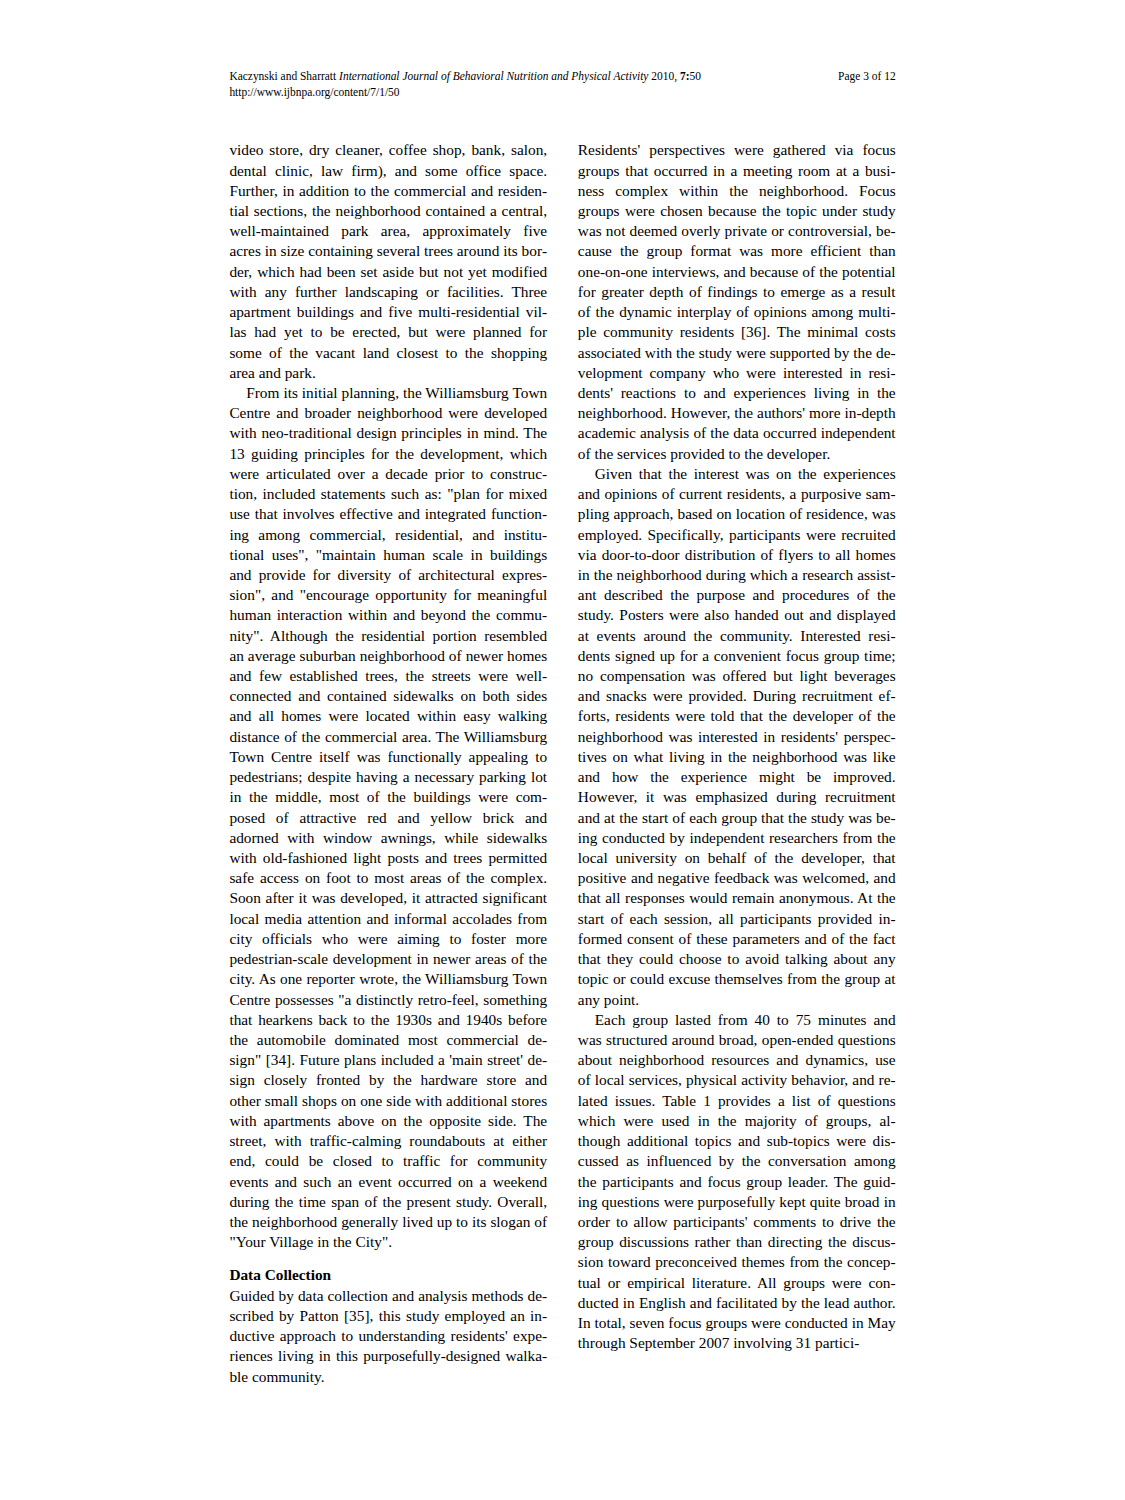Page 3 of 12
Kaczynski and Sharratt International Journal of Behavioral Nutrition and Physical Activity 2010, 7: 50 http://www.ijbnpa.org/content/7/1/50
video store, dry cleaner, coffee shop, bank, salon, dental clinic, law firm), and some office space. Further, in addition to the commercial and residential sections, the neighborhood contained a central, well-maintained park area, approximately five acres in size containing several trees around its border, which had been set aside but not yet modified with any further landscaping or facilities. Three apartment buildings and five multi-residential villas had yet to be erected, but were planned for some of the vacant land closest to the shopping area and park.
From its initial planning, the Williamsburg Town Centre and broader neighborhood were developed with neo-traditional design principles in mind. The 13 guiding principles for the development, which were articulated over a decade prior to construction, included statements such as: "plan for mixed use that involves effective and integrated functioning among commercial, residential, and institutional uses", "maintain human scale in buildings and provide for diversity of architectural expression", and "encourage opportunity for meaningful human interaction within and beyond the community". Although the residential portion resembled an average suburban neighborhood of newer homes and few established trees, the streets were well-connected and contained sidewalks on both sides and all homes were located within easy walking distance of the commercial area. The Williamsburg Town Centre itself was functionally appealing to pedestrians; despite having a necessary parking lot in the middle, most of the buildings were composed of attractive red and yellow brick and adorned with window awnings, while sidewalks with old-fashioned light posts and trees permitted safe access on foot to most areas of the complex. Soon after it was developed, it attracted significant local media attention and informal accolades from city officials who were aiming to foster more pedestrian-scale development in newer areas of the city. As one reporter wrote, the Williamsburg Town Centre possesses "a distinctly retro-feel, something that hearkens back to the 1930s and 1940s before the automobile dominated most commercial design" [34]. Future plans included a 'main street' design closely fronted by the hardware store and other small shops on one side with additional stores with apartments above on the opposite side. The street, with traffic-calming roundabouts at either end, could be closed to traffic for community events and such an event occurred on a weekend during the time span of the present study. Overall, the neighborhood generally lived up to its slogan of "Your Village in the City".
Data Collection
Guided by data collection and analysis methods described by Patton [35], this study employed an inductive approach to understanding residents' experiences living in this purposefully-designed walkable community.
Residents' perspectives were gathered via focus groups that occurred in a meeting room at a business complex within the neighborhood. Focus groups were chosen because the topic under study was not deemed overly private or controversial, because the group format was more efficient than one-on-one interviews, and because of the potential for greater depth of findings to emerge as a result of the dynamic interplay of opinions among multiple community residents [36]. The minimal costs associated with the study were supported by the development company who were interested in residents' reactions to and experiences living in the neighborhood. However, the authors' more in-depth academic analysis of the data occurred independent of the services provided to the developer.
Given that the interest was on the experiences and opinions of current residents, a purposive sampling approach, based on location of residence, was employed. Specifically, participants were recruited via door-to-door distribution of flyers to all homes in the neighborhood during which a research assistant described the purpose and procedures of the study. Posters were also handed out and displayed at events around the community. Interested residents signed up for a convenient focus group time; no compensation was offered but light beverages and snacks were provided. During recruitment efforts, residents were told that the developer of the neighborhood was interested in residents' perspectives on what living in the neighborhood was like and how the experience might be improved. However, it was emphasized during recruitment and at the start of each group that the study was being conducted by independent researchers from the local university on behalf of the developer, that positive and negative feedback was welcomed, and that all responses would remain anonymous. At the start of each session, all participants provided informed consent of these parameters and of the fact that they could choose to avoid talking about any topic or could excuse themselves from the group at any point.
Each group lasted from 40 to 75 minutes and was structured around broad, open-ended questions about neighborhood resources and dynamics, use of local services, physical activity behavior, and related issues. Table 1 provides a list of questions which were used in the majority of groups, although additional topics and sub-topics were discussed as influenced by the conversation among the participants and focus group leader. The guiding questions were purposefully kept quite broad in order to allow participants' comments to drive the group discussions rather than directing the discussion toward preconceived themes from the conceptual or empirical literature. All groups were conducted in English and facilitated by the lead author. In total, seven focus groups were conducted in May through September 2007 involving 31 partici-